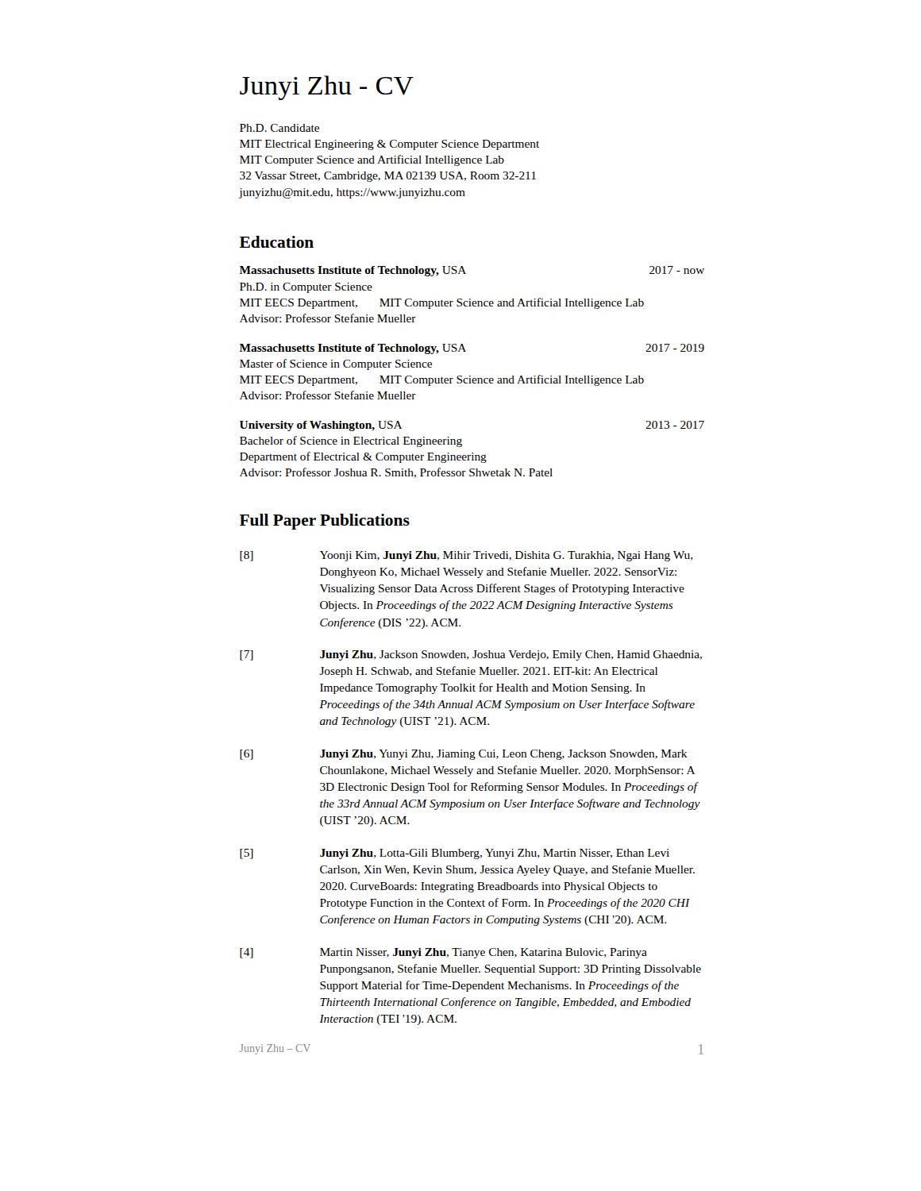Junyi Zhu - CV
Ph.D. Candidate
MIT Electrical Engineering & Computer Science Department
MIT Computer Science and Artificial Intelligence Lab
32 Vassar Street, Cambridge, MA 02139 USA, Room 32-211
junyizhu@mit.edu, https://www.junyizhu.com
Education
2017 - now Massachusetts Institute of Technology, USA
Ph.D. in Computer Science
MIT EECS Department, MIT Computer Science and Artificial Intelligence Lab
Advisor: Professor Stefanie Mueller
2017 - 2019 Massachusetts Institute of Technology, USA
Master of Science in Computer Science
MIT EECS Department, MIT Computer Science and Artificial Intelligence Lab
Advisor: Professor Stefanie Mueller
2013 - 2017 University of Washington, USA
Bachelor of Science in Electrical Engineering
Department of Electrical & Computer Engineering
Advisor: Professor Joshua R. Smith, Professor Shwetak N. Patel
Full Paper Publications
| [8] | Yoonji Kim, Junyi Zhu , Mihir Trivedi, Dishita G. Turakhia, Ngai Hang Wu, Donghyeon Ko, Michael Wessely and Stefanie Mueller. 2022. SensorViz: Visualizing Sensor Data Across Different Stages of Prototyping Interactive Objects. In Proceedings of the 2022 ACM Designing Interactive Systems Conference (DIS ’22). ACM. |
| [7] | Junyi Zhu , Jackson Snowden, Joshua Verdejo, Emily Chen, Hamid Ghaednia, Joseph H. Schwab, and Stefanie Mueller. 2021. EIT-kit: An Electrical Impedance Tomography Toolkit for Health and Motion Sensing. In Proceedings of the 34th Annual ACM Symposium on User Interface Software and Technology (UIST ’21). ACM. |
| [6] | Junyi Zhu , Yunyi Zhu, Jiaming Cui, Leon Cheng, Jackson Snowden, Mark Chounlakone, Michael Wessely and Stefanie Mueller. 2020. MorphSensor: A 3D Electronic Design Tool for Reforming Sensor Modules. In Proceedings of the 33rd Annual ACM Symposium on User Interface Software and Technology (UIST ’20). ACM. |
| [5] | Junyi Zhu , Lotta-Gili Blumberg, Yunyi Zhu, Martin Nisser, Ethan Levi Carlson, Xin Wen, Kevin Shum, Jessica Ayeley Quaye, and Stefanie Mueller. 2020. CurveBoards: Integrating Breadboards into Physical Objects to Prototype Function in the Context of Form. In Proceedings of the 2020 CHI Conference on Human Factors in Computing Systems (CHI '20). ACM. |
| [4] | Martin Nisser, Junyi Zhu , Tianye Chen, Katarina Bulovic, Parinya Punpongsanon, Stefanie Mueller. Sequential Support: 3D Printing Dissolvable Support Material for Time-Dependent Mechanisms. In Proceedings of the Thirteenth International Conference on Tangible, Embedded, and Embodied Interaction (TEI '19). ACM. |
Junyi Zhu – CV 1